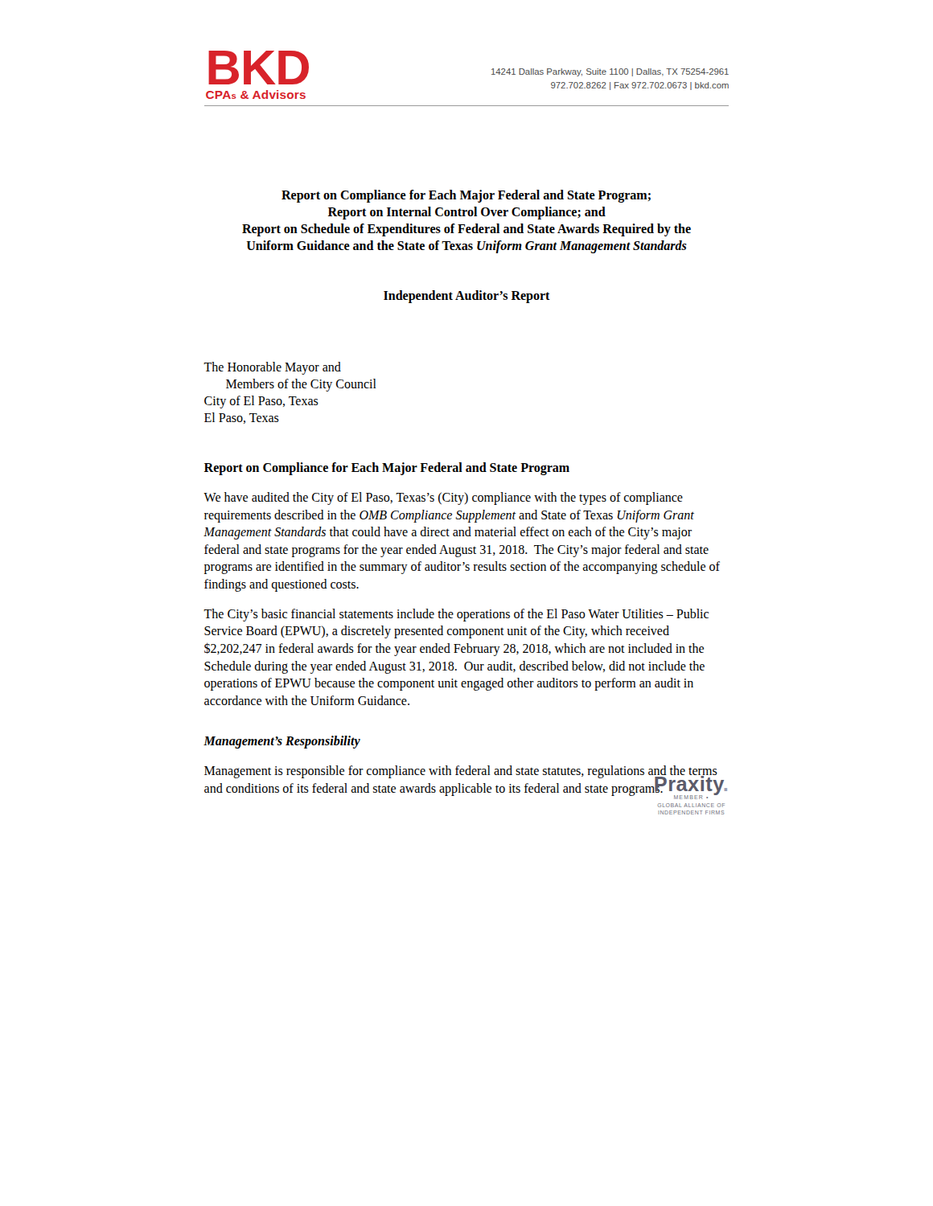BKD CPAs & Advisors
14241 Dallas Parkway, Suite 1100 | Dallas, TX 75254-2961
972.702.8262 | Fax 972.702.0673 | bkd.com
Report on Compliance for Each Major Federal and State Program; Report on Internal Control Over Compliance; and Report on Schedule of Expenditures of Federal and State Awards Required by the Uniform Guidance and the State of Texas Uniform Grant Management Standards
Independent Auditor’s Report
The Honorable Mayor and Members of the City Council City of El Paso, Texas
El Paso, Texas
Report on Compliance for Each Major Federal and State Program
We have audited the City of El Paso, Texas’s (City) compliance with the types of compliance requirements described in the OMB Compliance Supplement and State of Texas Uniform Grant Management Standards that could have a direct and material effect on each of the City’s major federal and state programs for the year ended August 31, 2018. The City’s major federal and state programs are identified in the summary of auditor’s results section of the accompanying schedule of findings and questioned costs.
The City’s basic financial statements include the operations of the El Paso Water Utilities – Public Service Board (EPWU), a discretely presented component unit of the City, which received $2,202,247 in federal awards for the year ended February 28, 2018, which are not included in the Schedule during the year ended August 31, 2018. Our audit, described below, did not include the operations of EPWU because the component unit engaged other auditors to perform an audit in accordance with the Uniform Guidance.
Management’s Responsibility
Management is responsible for compliance with federal and state statutes, regulations and the terms and conditions of its federal and state awards applicable to its federal and state programs.
Praxity. MEMBER • GLOBAL ALLIANCE OF
INDEPENDENT FIRMS